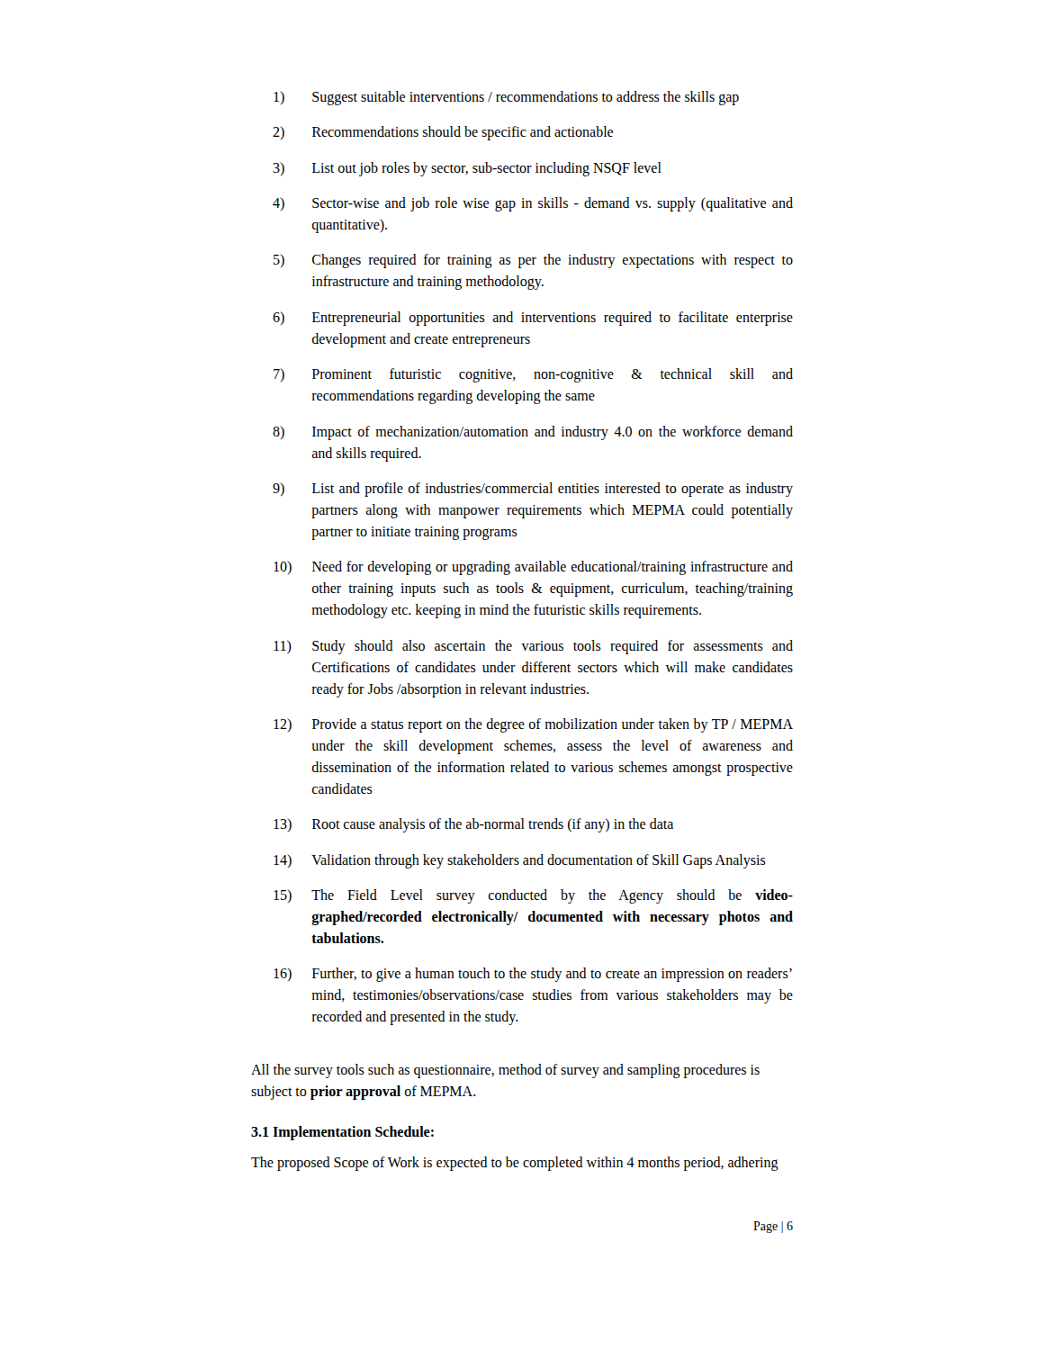Suggest suitable interventions / recommendations to address the skills gap
Recommendations should be specific and actionable
List out job roles by sector, sub-sector including NSQF level
Sector-wise and job role wise gap in skills - demand vs. supply (qualitative and quantitative).
Changes required for training as per the industry expectations with respect to infrastructure and training methodology.
Entrepreneurial opportunities and interventions required to facilitate enterprise development and create entrepreneurs
Prominent futuristic cognitive, non-cognitive & technical skill and recommendations regarding developing the same
Impact of mechanization/automation and industry 4.0 on the workforce demand and skills required.
List and profile of industries/commercial entities interested to operate as industry partners along with manpower requirements which MEPMA could potentially partner to initiate training programs
Need for developing or upgrading available educational/training infrastructure and other training inputs such as tools & equipment, curriculum, teaching/training methodology etc. keeping in mind the futuristic skills requirements.
Study should also ascertain the various tools required for assessments and Certifications of candidates under different sectors which will make candidates ready for Jobs /absorption in relevant industries.
Provide a status report on the degree of mobilization under taken by TP / MEPMA under the skill development schemes, assess the level of awareness and dissemination of the information related to various schemes amongst prospective candidates
Root cause analysis of the ab-normal trends (if any) in the data
Validation through key stakeholders and documentation of Skill Gaps Analysis
The Field Level survey conducted by the Agency should be video-graphed/recorded electronically/ documented with necessary photos and tabulations.
Further, to give a human touch to the study and to create an impression on readers’ mind, testimonies/observations/case studies from various stakeholders may be recorded and presented in the study.
All the survey tools such as questionnaire, method of survey and sampling procedures is
subject to prior approval of MEPMA.
3.1 Implementation Schedule:
The proposed Scope of Work is expected to be completed within 4 months period, adhering
Page | 6